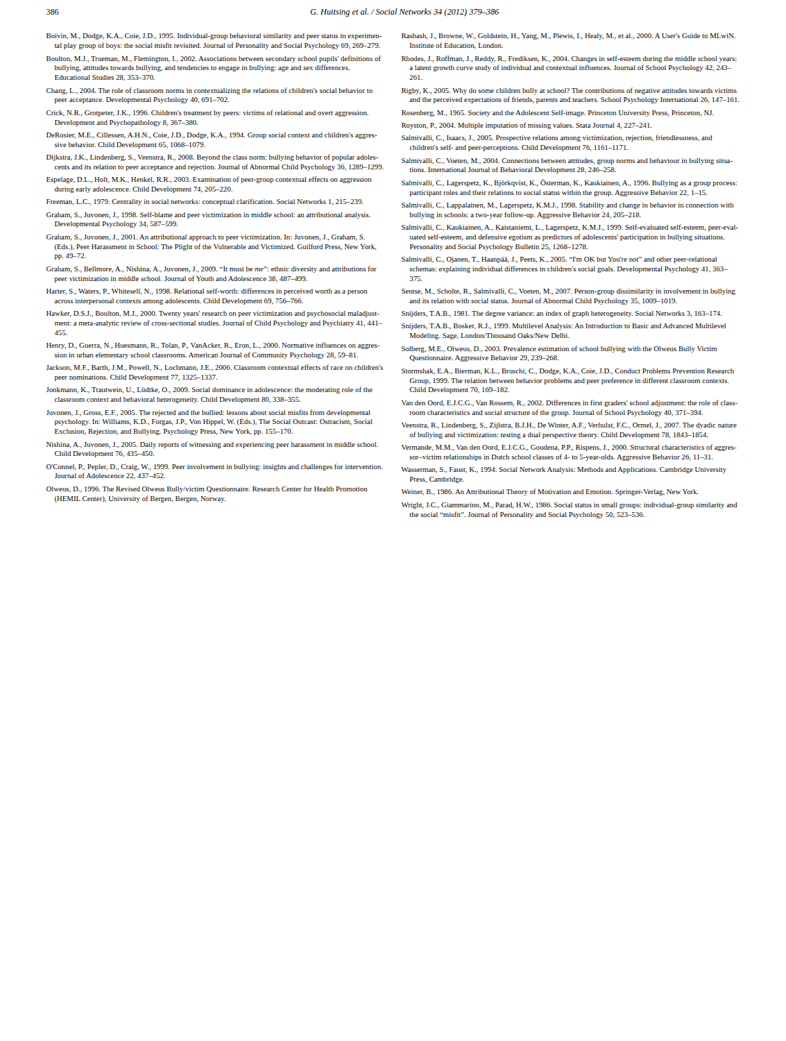386 G. Huitsing et al. / Social Networks 34 (2012) 379–386
Boivin, M., Dodge, K.A., Coie, J.D., 1995. Individual-group behavioral similarity and peer status in experimental play group of boys: the social misfit revisited. Journal of Personality and Social Psychology 69, 269–279.
Boulton, M.J., Trueman, M., Flemington, I., 2002. Associations between secondary school pupils' definitions of bullying, attitudes towards bullying, and tendencies to engage in bullying: age and sex differences. Educational Studies 28, 353–370.
Chang, L., 2004. The role of classroom norms in contextualizing the relations of children's social behavior to peer acceptance. Developmental Psychology 40, 691–702.
Crick, N.R., Grotpeter, J.K., 1996. Children's treatment by peers: victims of relational and overt aggression. Development and Psychopathology 8, 367–380.
DeRosier, M.E., Cillessen, A.H.N., Coie, J.D., Dodge, K.A., 1994. Group social context and children's aggressive behavior. Child Development 65, 1068–1079.
Dijkstra, J.K., Lindenberg, S., Veenstra, R., 2008. Beyond the class norm: bullying behavior of popular adolescents and its relation to peer acceptance and rejection. Journal of Abnormal Child Psychology 36, 1289–1299.
Espelage, D.L., Holt, M.K., Henkel, R.R., 2003. Examination of peer-group contextual effects on aggression during early adolescence. Child Development 74, 205–220.
Freeman, L.C., 1979. Centrality in social networks: conceptual clarification. Social Networks 1, 215–239.
Graham, S., Juvonen, J., 1998. Self-blame and peer victimization in middle school: an attributional analysis. Developmental Psychology 34, 587–599.
Graham, S., Juvonen, J., 2001. An attributional approach to peer victimization. In: Juvonen, J., Graham, S. (Eds.), Peer Harassment in School: The Plight of the Vulnerable and Victimized. Guilford Press, New York, pp. 49–72.
Graham, S., Bellmore, A., Nishina, A., Juvonen, J., 2009. “It must be me”: ethnic diversity and attributions for peer victimization in middle school. Journal of Youth and Adolescence 38, 487–499.
Harter, S., Waters, P., Whitesell, N., 1998. Relational self-worth: differences in perceived worth as a person across interpersonal contexts among adolescents. Child Development 69, 756–766.
Hawker, D.S.J., Boulton, M.J., 2000. Twenty years' research on peer victimization and psychosocial maladjustment: a meta-analytic review of cross-sectional studies. Journal of Child Psychology and Psychiatry 41, 441–455.
Henry, D., Guerra, N., Huesmann, R., Tolan, P., VanAcker, R., Eron, L., 2000. Normative influences on aggression in urban elementary school classrooms. American Journal of Community Psychology 28, 59–81.
Jackson, M.F., Barth, J.M., Powell, N., Lochmann, J.E., 2006. Classroom contextual effects of race on children's peer nominations. Child Development 77, 1325–1337.
Jonkmann, K., Trautwein, U., Lüdtke, O., 2009. Social dominance in adolescence: the moderating role of the classroom context and behavioral heterogeneity. Child Development 80, 338–355.
Juvonen, J., Gross, E.F., 2005. The rejected and the bullied: lessons about social misfits from developmental psychology. In: Williams, K.D., Forgas, J.P., Von Hippel, W. (Eds.), The Social Outcast: Ostracism, Social Exclusion, Rejection, and Bullying. Psychology Press, New York, pp. 155–170.
Nishina, A., Juvonen, J., 2005. Daily reports of witnessing and experiencing peer harassment in middle school. Child Development 76, 435–450.
O'Connel, P., Pepler, D., Craig, W., 1999. Peer involvement in bullying: insights and challenges for intervention. Journal of Adolescence 22, 437–452.
Olweus, D., 1996. The Revised Olweus Bully/victim Questionnaire. Research Center for Health Promotion (HEMIL Center), University of Bergen, Bergen, Norway.
Rasbash, J., Browne, W., Goldstein, H., Yang, M., Plewis, I., Healy, M., et al., 2000. A User's Guide to MLwiN. Institute of Education, London.
Rhodes, J., Roffman, J., Reddy, R., Frediksen, K., 2004. Changes in self-esteem during the middle school years: a latent growth curve study of individual and contextual influences. Journal of School Psychology 42, 243–261.
Rigby, K., 2005. Why do some children bully at school? The contributions of negative attitudes towards victims and the perceived expectations of friends, parents and teachers. School Psychology International 26, 147–161.
Rosenberg, M., 1965. Society and the Adolescent Self-image. Princeton University Press, Princeton, NJ.
Royston, P., 2004. Multiple imputation of missing values. Stata Journal 4, 227–241.
Salmivalli, C., Isaacs, J., 2005. Prospective relations among victimization, rejection, friendlessness, and children's self- and peer-perceptions. Child Development 76, 1161–1171.
Salmivalli, C., Voeten, M., 2004. Connections between attitudes, group norms and behaviour in bullying situations. International Journal of Behavioral Development 28, 246–258.
Salmivalli, C., Lagerspetz, K., Björkqvist, K., Österman, K., Kaukiainen, A., 1996. Bullying as a group process: participant roles and their relations to social status within the group. Aggressive Behavior 22, 1–15.
Salmivalli, C., Lappalainen, M., Lagerspetz, K.M.J., 1998. Stability and change in behavior in connection with bullying in schools: a two-year follow-up. Aggressive Behavior 24, 205–218.
Salmivalli, C., Kaukiainen, A., Kaistaniemi, L., Lagerspetz, K.M.J., 1999. Self-evaluated self-esteem, peer-evaluated self-esteem, and defensive egotism as predictors of adolescents' participation in bullying situations. Personality and Social Psychology Bulletin 25, 1268–1278.
Salmivalli, C., Ojanen, T., Haanpää, J., Peets, K., 2005. “I'm OK but You're not” and other peer-relational schemas: explaining individual differences in children's social goals. Developmental Psychology 41, 363–375.
Sentse, M., Scholte, R., Salmivalli, C., Voeten, M., 2007. Person-group dissimilarity in involvement in bullying and its relation with social status. Journal of Abnormal Child Psychology 35, 1009–1019.
Snijders, T.A.B., 1981. The degree variance: an index of graph heterogeneity. Social Networks 3, 163–174.
Snijders, T.A.B., Bosker, R.J., 1999. Multilevel Analysis: An Introduction to Basic and Advanced Multilevel Modeling. Sage, London/Thousand Oaks/New Delhi.
Solberg, M.E., Olweus, D., 2003. Prevalence estimation of school bullying with the Olweus Bully Victim Questionnaire. Aggressive Behavior 29, 239–268.
Stormshak, E.A., Bierman, K.L., Bruschi, C., Dodge, K.A., Coie, J.D., Conduct Problems Prevention Research Group, 1999. The relation between behavior problems and peer preference in different classroom contexts. Child Development 70, 169–182.
Van den Oord, E.J.C.G., Van Rossem, R., 2002. Differences in first graders' school adjustment: the role of classroom characteristics and social structure of the group. Journal of School Psychology 40, 371–394.
Veenstra, R., Lindenberg, S., Zijlstra, B.J.H., De Winter, A.F., Verhulst, F.C., Ormel, J., 2007. The dyadic nature of bullying and victimization: testing a dual perspective theory. Child Development 78, 1843–1854.
Vermande, M.M., Van den Oord, E.J.C.G., Goudena, P.P., Rispens, J., 2000. Structural characteristics of aggressor–victim relationships in Dutch school classes of 4- to 5-year-olds. Aggressive Behavior 26, 11–31.
Wasserman, S., Faust, K., 1994. Social Network Analysis: Methods and Applications. Cambridge University Press, Cambridge.
Weiner, B., 1986. An Attributional Theory of Motivation and Emotion. Springer-Verlag, New York.
Wright, J.C., Giammarino, M., Parad, H.W., 1986. Social status in small groups: individual-group similarity and the social “misfit”. Journal of Personality and Social Psychology 50, 523–536.